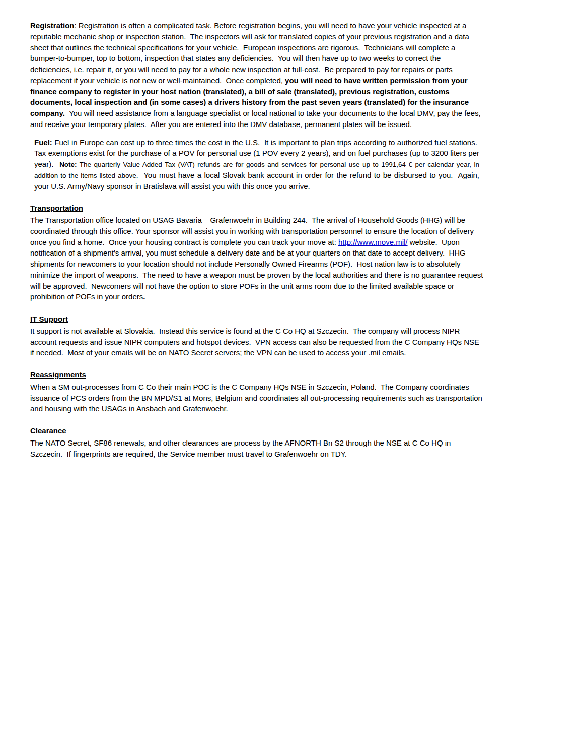Registration: Registration is often a complicated task. Before registration begins, you will need to have your vehicle inspected at a reputable mechanic shop or inspection station. The inspectors will ask for translated copies of your previous registration and a data sheet that outlines the technical specifications for your vehicle. European inspections are rigorous. Technicians will complete a bumper-to-bumper, top to bottom, inspection that states any deficiencies. You will then have up to two weeks to correct the deficiencies, i.e. repair it, or you will need to pay for a whole new inspection at full-cost. Be prepared to pay for repairs or parts replacement if your vehicle is not new or well-maintained. Once completed, you will need to have written permission from your finance company to register in your host nation (translated), a bill of sale (translated), previous registration, customs documents, local inspection and (in some cases) a drivers history from the past seven years (translated) for the insurance company. You will need assistance from a language specialist or local national to take your documents to the local DMV, pay the fees, and receive your temporary plates. After you are entered into the DMV database, permanent plates will be issued.
Fuel: Fuel in Europe can cost up to three times the cost in the U.S. It is important to plan trips according to authorized fuel stations. Tax exemptions exist for the purchase of a POV for personal use (1 POV every 2 years), and on fuel purchases (up to 3200 liters per year). Note: The quarterly Value Added Tax (VAT) refunds are for goods and services for personal use up to 1991,64 € per calendar year, in addition to the items listed above. You must have a local Slovak bank account in order for the refund to be disbursed to you. Again, your U.S. Army/Navy sponsor in Bratislava will assist you with this once you arrive.
Transportation
The Transportation office located on USAG Bavaria – Grafenwoehr in Building 244. The arrival of Household Goods (HHG) will be coordinated through this office. Your sponsor will assist you in working with transportation personnel to ensure the location of delivery once you find a home. Once your housing contract is complete you can track your move at: http://www.move.mil/ website. Upon notification of a shipment's arrival, you must schedule a delivery date and be at your quarters on that date to accept delivery. HHG shipments for newcomers to your location should not include Personally Owned Firearms (POF). Host nation law is to absolutely minimize the import of weapons. The need to have a weapon must be proven by the local authorities and there is no guarantee request will be approved. Newcomers will not have the option to store POFs in the unit arms room due to the limited available space or prohibition of POFs in your orders.
IT Support
It support is not available at Slovakia. Instead this service is found at the C Co HQ at Szczecin. The company will process NIPR account requests and issue NIPR computers and hotspot devices. VPN access can also be requested from the C Company HQs NSE if needed. Most of your emails will be on NATO Secret servers; the VPN can be used to access your .mil emails.
Reassignments
When a SM out-processes from C Co their main POC is the C Company HQs NSE in Szczecin, Poland. The Company coordinates issuance of PCS orders from the BN MPD/S1 at Mons, Belgium and coordinates all out-processing requirements such as transportation and housing with the USAGs in Ansbach and Grafenwoehr.
Clearance
The NATO Secret, SF86 renewals, and other clearances are process by the AFNORTH Bn S2 through the NSE at C Co HQ in Szczecin. If fingerprints are required, the Service member must travel to Grafenwoehr on TDY.